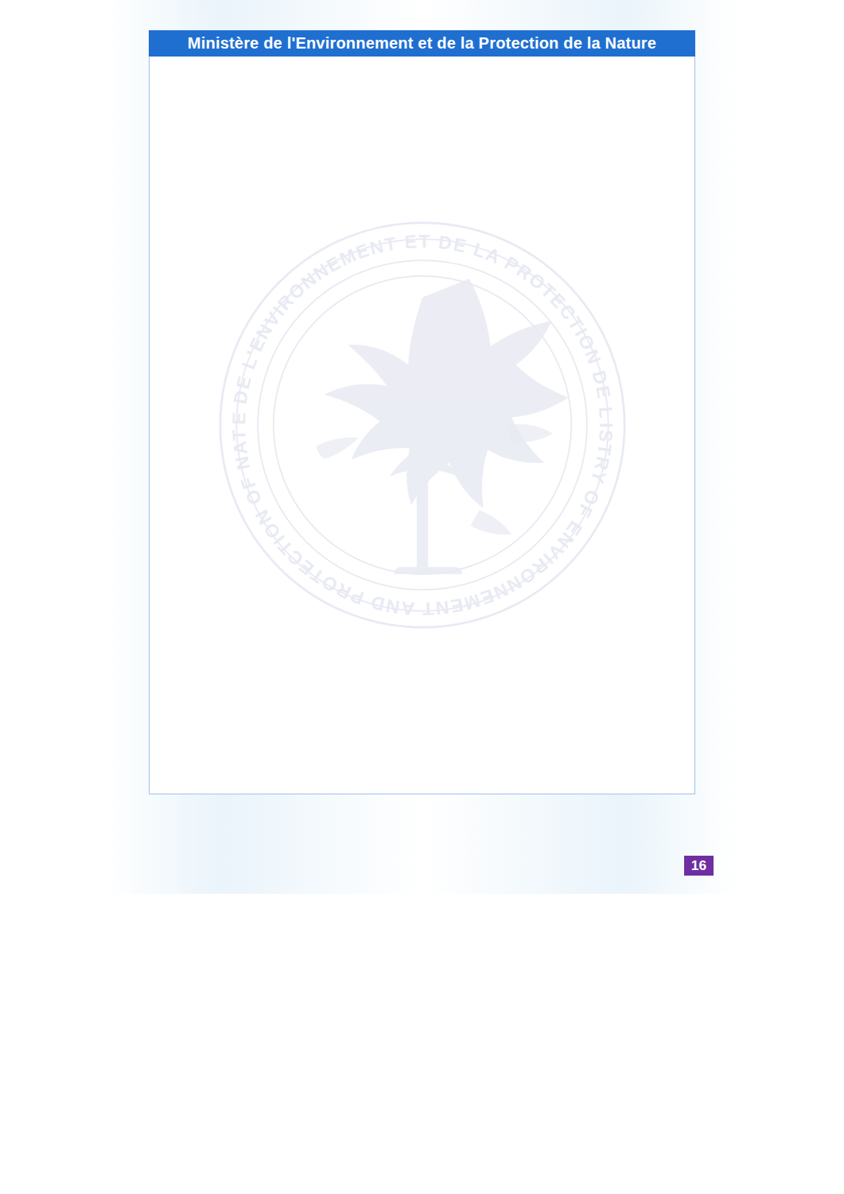Ministère de l'Environnement et de la Protection de la Nature
MINISTÈRE DE L'ENVIRONNEMENT ET DE LA PROTECTION DE LA NATURE MINISTRY OF ENVIRONNEMENT AND PROTECTION OF NATURE
16